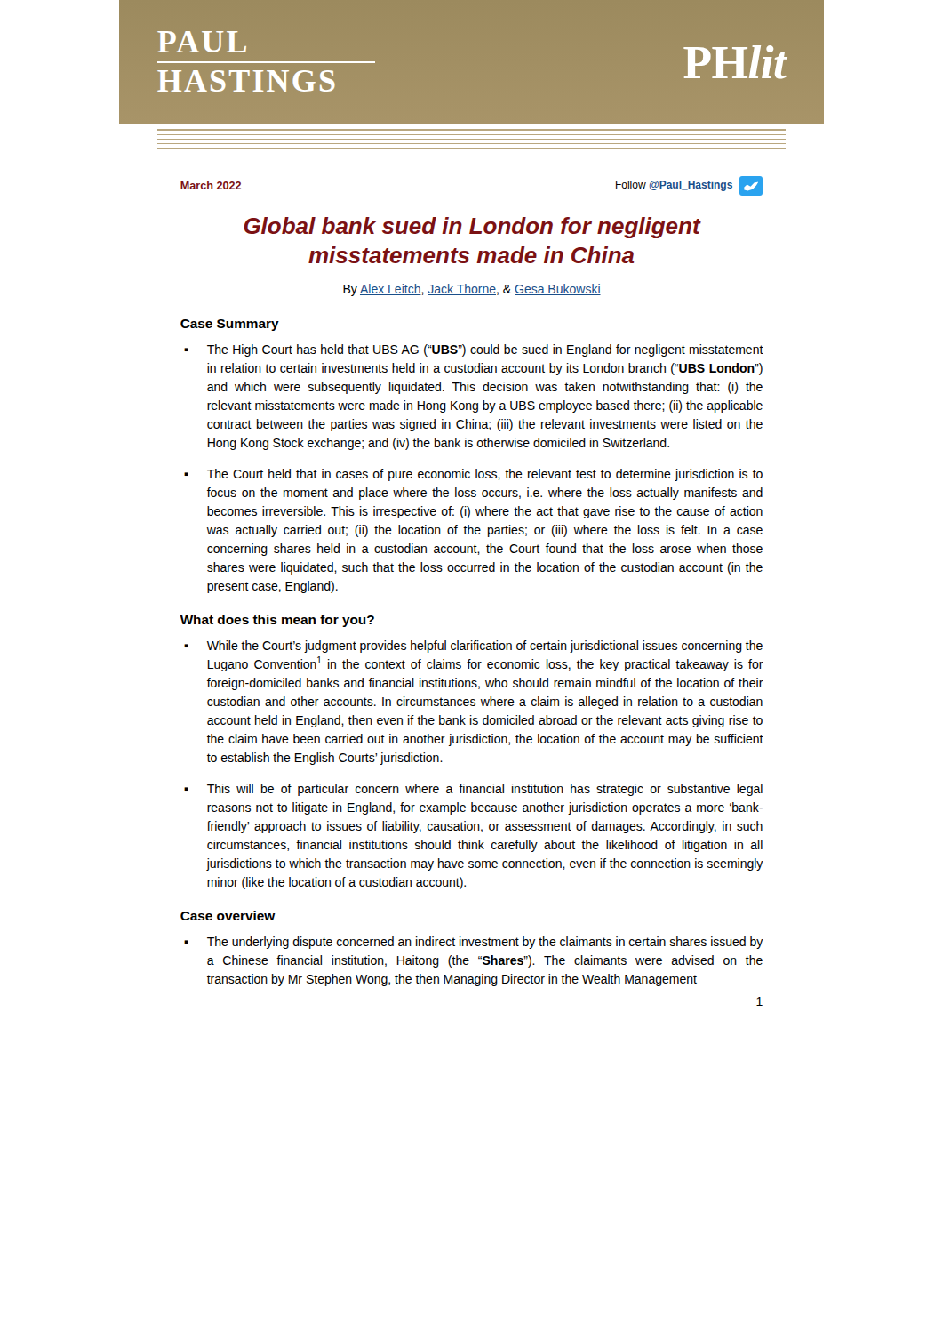PAUL HASTINGS
PHlit
March 2022
Follow @Paul_Hastings
Global bank sued in London for negligent
misstatements made in China
By Alex Leitch, Jack Thorne, & Gesa Bukowski
Case Summary
The High Court has held that UBS AG (“UBS”) could be sued in England for negligent misstatement in relation to certain investments held in a custodian account by its London branch (“UBS London”) and which were subsequently liquidated. This decision was taken notwithstanding that: (i) the relevant misstatements were made in Hong Kong by a UBS employee based there; (ii) the applicable contract between the parties was signed in China; (iii) the relevant investments were listed on the Hong Kong Stock exchange; and (iv) the bank is otherwise domiciled in Switzerland.
The Court held that in cases of pure economic loss, the relevant test to determine jurisdiction is to focus on the moment and place where the loss occurs, i.e. where the loss actually manifests and becomes irreversible. This is irrespective of: (i) where the act that gave rise to the cause of action was actually carried out; (ii) the location of the parties; or (iii) where the loss is felt. In a case concerning shares held in a custodian account, the Court found that the loss arose when those shares were liquidated, such that the loss occurred in the location of the custodian account (in the present case, England).
What does this mean for you?
While the Court’s judgment provides helpful clarification of certain jurisdictional issues concerning the Lugano Convention1 in the context of claims for economic loss, the key practical takeaway is for foreign-domiciled banks and financial institutions, who should remain mindful of the location of their custodian and other accounts. In circumstances where a claim is alleged in relation to a custodian account held in England, then even if the bank is domiciled abroad or the relevant acts giving rise to the claim have been carried out in another jurisdiction, the location of the account may be sufficient to establish the English Courts’ jurisdiction.
This will be of particular concern where a financial institution has strategic or substantive legal reasons not to litigate in England, for example because another jurisdiction operates a more ‘bank-friendly’ approach to issues of liability, causation, or assessment of damages. Accordingly, in such circumstances, financial institutions should think carefully about the likelihood of litigation in all jurisdictions to which the transaction may have some connection, even if the connection is seemingly minor (like the location of a custodian account).
Case overview
The underlying dispute concerned an indirect investment by the claimants in certain shares issued by a Chinese financial institution, Haitong (the “Shares”). The claimants were advised on the transaction by Mr Stephen Wong, the then Managing Director in the Wealth Management
1